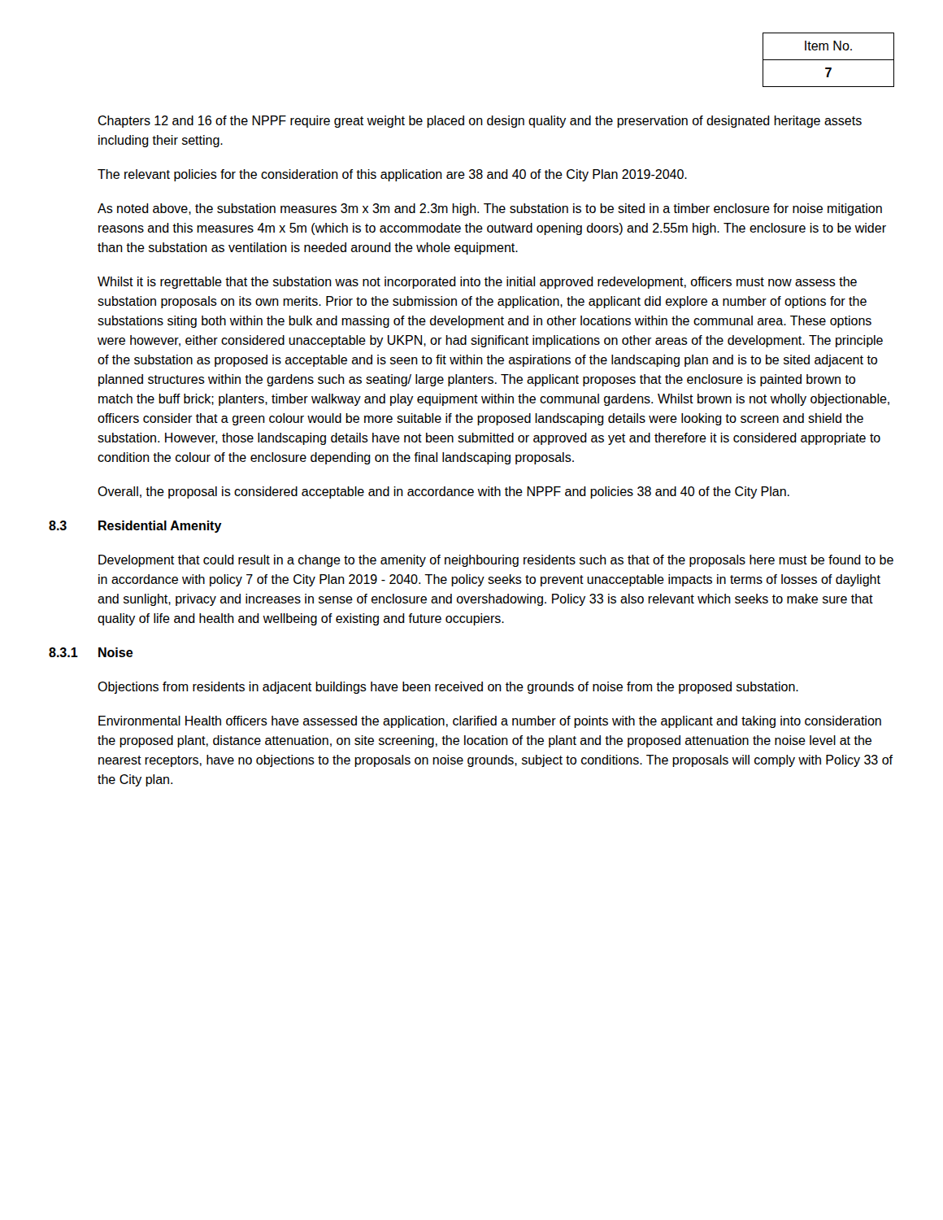Item No.
7
Chapters 12 and 16 of the NPPF require great weight be placed on design quality and the preservation of designated heritage assets including their setting.
The relevant policies for the consideration of this application are 38 and 40 of the City Plan 2019-2040.
As noted above, the substation measures 3m x 3m and 2.3m high. The substation is to be sited in a timber enclosure for noise mitigation reasons and this measures 4m x 5m (which is to accommodate the outward opening doors) and 2.55m high. The enclosure is to be wider than the substation as ventilation is needed around the whole equipment.
Whilst it is regrettable that the substation was not incorporated into the initial approved redevelopment, officers must now assess the substation proposals on its own merits. Prior to the submission of the application, the applicant did explore a number of options for the substations siting both within the bulk and massing of the development and in other locations within the communal area. These options were however, either considered unacceptable by UKPN, or had significant implications on other areas of the development. The principle of the substation as proposed is acceptable and is seen to fit within the aspirations of the landscaping plan and is to be sited adjacent to planned structures within the gardens such as seating/ large planters. The applicant proposes that the enclosure is painted brown to match the buff brick; planters, timber walkway and play equipment within the communal gardens. Whilst brown is not wholly objectionable, officers consider that a green colour would be more suitable if the proposed landscaping details were looking to screen and shield the substation. However, those landscaping details have not been submitted or approved as yet and therefore it is considered appropriate to condition the colour of the enclosure depending on the final landscaping proposals.
Overall, the proposal is considered acceptable and in accordance with the NPPF and policies 38 and 40 of the City Plan.
8.3 Residential Amenity
Development that could result in a change to the amenity of neighbouring residents such as that of the proposals here must be found to be in accordance with policy 7 of the City Plan 2019 - 2040. The policy seeks to prevent unacceptable impacts in terms of losses of daylight and sunlight, privacy and increases in sense of enclosure and overshadowing. Policy 33 is also relevant which seeks to make sure that quality of life and health and wellbeing of existing and future occupiers.
8.3.1 Noise
Objections from residents in adjacent buildings have been received on the grounds of noise from the proposed substation.
Environmental Health officers have assessed the application, clarified a number of points with the applicant and taking into consideration the proposed plant, distance attenuation, on site screening, the location of the plant and the proposed attenuation the noise level at the nearest receptors, have no objections to the proposals on noise grounds, subject to conditions. The proposals will comply with Policy 33 of the City plan.